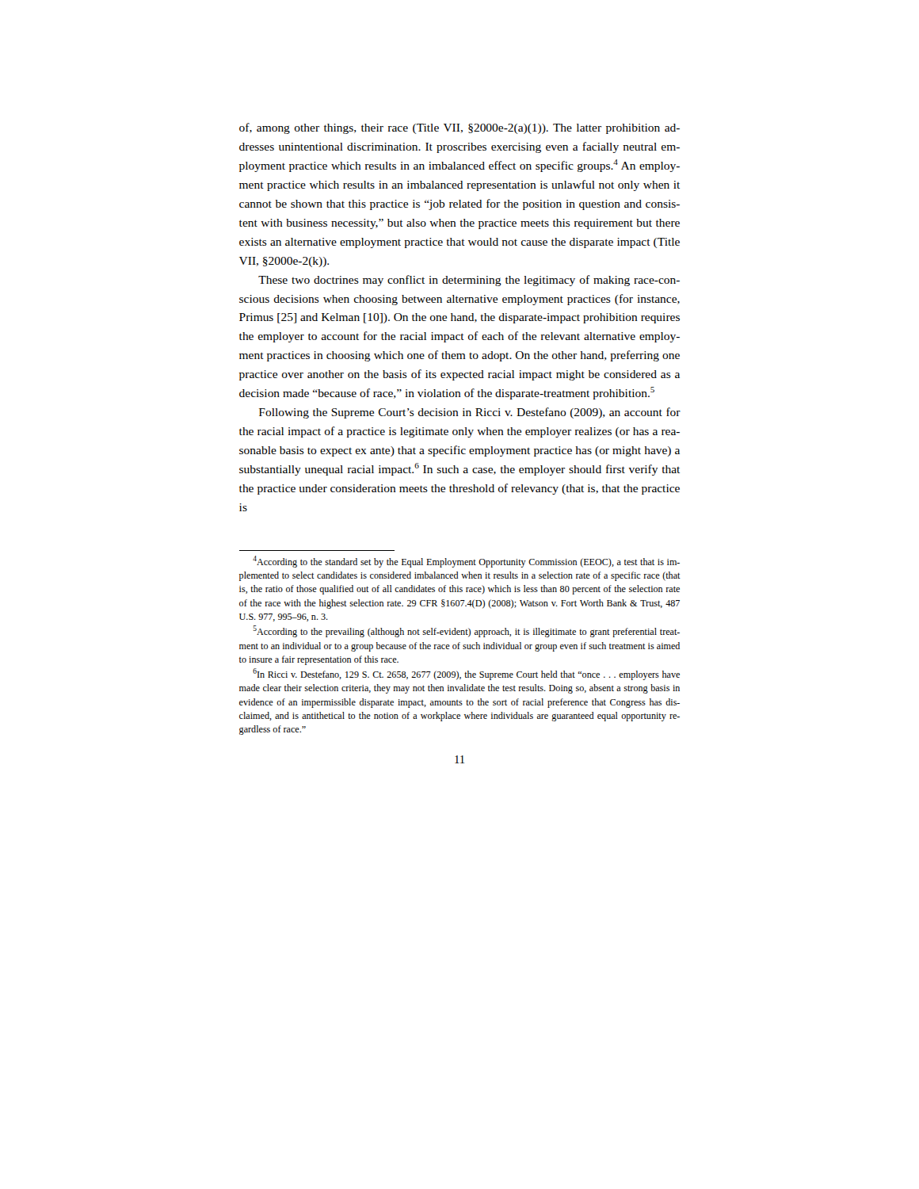of, among other things, their race (Title VII, §2000e-2(a)(1)). The latter prohibition addresses unintentional discrimination. It proscribes exercising even a facially neutral employment practice which results in an imbalanced effect on specific groups.4 An employment practice which results in an imbalanced representation is unlawful not only when it cannot be shown that this practice is “job related for the position in question and consistent with business necessity,” but also when the practice meets this requirement but there exists an alternative employment practice that would not cause the disparate impact (Title VII, §2000e-2(k)).
These two doctrines may conflict in determining the legitimacy of making race-conscious decisions when choosing between alternative employment practices (for instance, Primus [25] and Kelman [10]). On the one hand, the disparate-impact prohibition requires the employer to account for the racial impact of each of the relevant alternative employment practices in choosing which one of them to adopt. On the other hand, preferring one practice over another on the basis of its expected racial impact might be considered as a decision made “because of race,” in violation of the disparate-treatment prohibition.5
Following the Supreme Court’s decision in Ricci v. Destefano (2009), an account for the racial impact of a practice is legitimate only when the employer realizes (or has a reasonable basis to expect ex ante) that a specific employment practice has (or might have) a substantially unequal racial impact.6 In such a case, the employer should first verify that the practice under consideration meets the threshold of relevancy (that is, that the practice is
4According to the standard set by the Equal Employment Opportunity Commission (EEOC), a test that is implemented to select candidates is considered imbalanced when it results in a selection rate of a specific race (that is, the ratio of those qualified out of all candidates of this race) which is less than 80 percent of the selection rate of the race with the highest selection rate. 29 CFR §1607.4(D) (2008); Watson v. Fort Worth Bank & Trust, 487 U.S. 977, 995–96, n. 3.
5According to the prevailing (although not self-evident) approach, it is illegitimate to grant preferential treatment to an individual or to a group because of the race of such individual or group even if such treatment is aimed to insure a fair representation of this race.
6In Ricci v. Destefano, 129 S. Ct. 2658, 2677 (2009), the Supreme Court held that “once . . . employers have made clear their selection criteria, they may not then invalidate the test results. Doing so, absent a strong basis in evidence of an impermissible disparate impact, amounts to the sort of racial preference that Congress has disclaimed, and is antithetical to the notion of a workplace where individuals are guaranteed equal opportunity regardless of race.”
11